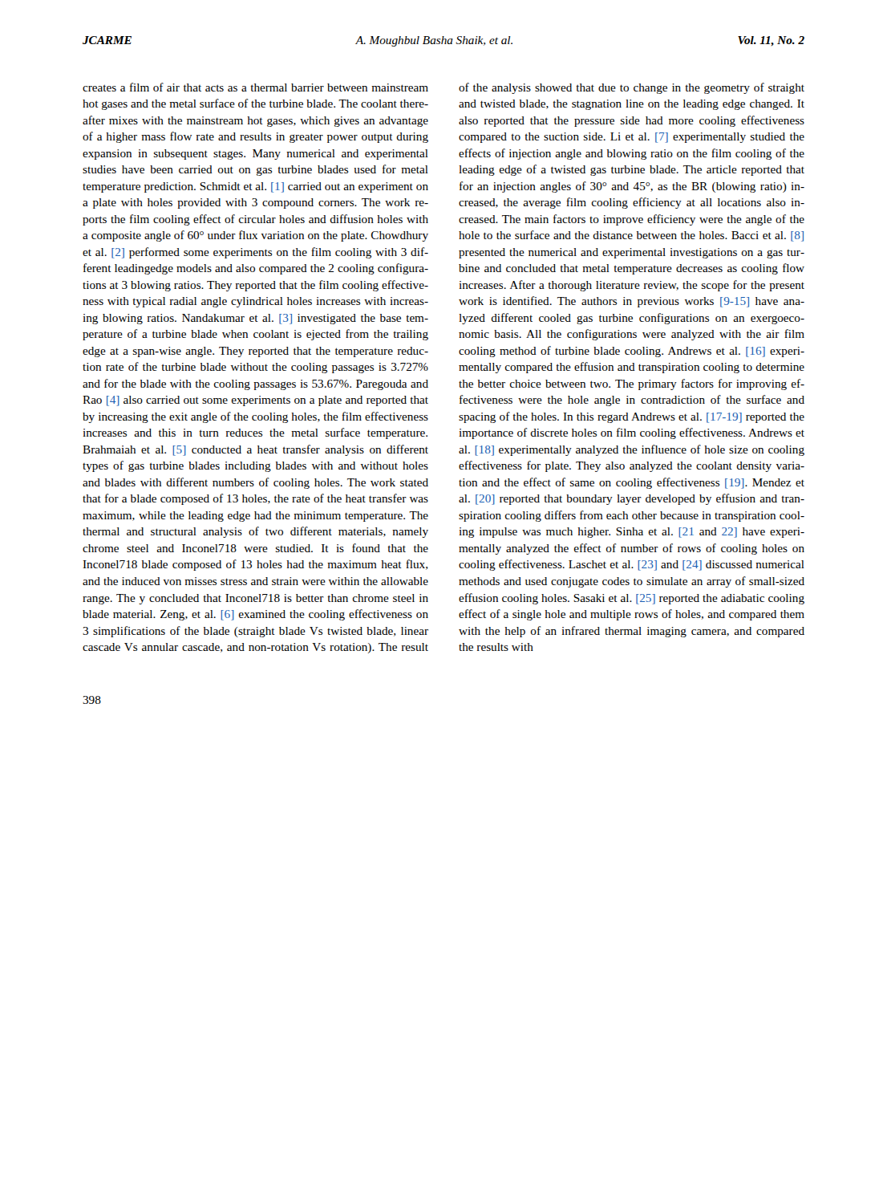JCARME A. Moughbul Basha Shaik, et al. Vol. 11, No. 2
creates a film of air that acts as a thermal barrier between mainstream hot gases and the metal surface of the turbine blade. The coolant thereafter mixes with the mainstream hot gases, which gives an advantage of a higher mass flow rate and results in greater power output during expansion in subsequent stages. Many numerical and experimental studies have been carried out on gas turbine blades used for metal temperature prediction. Schmidt et al. [1] carried out an experiment on a plate with holes provided with 3 compound corners. The work reports the film cooling effect of circular holes and diffusion holes with a composite angle of 60° under flux variation on the plate. Chowdhury et al. [2] performed some experiments on the film cooling with 3 different leadingedge models and also compared the 2 cooling configurations at 3 blowing ratios. They reported that the film cooling effectiveness with typical radial angle cylindrical holes increases with increasing blowing ratios. Nandakumar et al. [3] investigated the base temperature of a turbine blade when coolant is ejected from the trailing edge at a span-wise angle. They reported that the temperature reduction rate of the turbine blade without the cooling passages is 3.727% and for the blade with the cooling passages is 53.67%. Paregouda and Rao [4] also carried out some experiments on a plate and reported that by increasing the exit angle of the cooling holes, the film effectiveness increases and this in turn reduces the metal surface temperature. Brahmaiah et al. [5] conducted a heat transfer analysis on different types of gas turbine blades including blades with and without holes and blades with different numbers of cooling holes. The work stated that for a blade composed of 13 holes, the rate of the heat transfer was maximum, while the leading edge had the minimum temperature. The thermal and structural analysis of two different materials, namely chrome steel and Inconel718 were studied. It is found that the Inconel718 blade composed of 13 holes had the maximum heat flux, and the induced von misses stress and strain were within the allowable range. The y concluded that Inconel718 is better than chrome steel in blade material. Zeng, et al. [6] examined the cooling effectiveness on 3 simplifications of the blade (straight blade Vs twisted blade, linear cascade Vs annular cascade, and non-rotation Vs rotation). The result of the analysis showed that due to change in the geometry of straight and twisted blade, the stagnation line on the leading edge changed. It also reported that the pressure side had more cooling effectiveness compared to the suction side. Li et al. [7] experimentally studied the effects of injection angle and blowing ratio on the film cooling of the leading edge of a twisted gas turbine blade. The article reported that for an injection angles of 30° and 45°, as the BR (blowing ratio) increased, the average film cooling efficiency at all locations also increased. The main factors to improve efficiency were the angle of the hole to the surface and the distance between the holes. Bacci et al. [8] presented the numerical and experimental investigations on a gas turbine and concluded that metal temperature decreases as cooling flow increases. After a thorough literature review, the scope for the present work is identified. The authors in previous works [9-15] have analyzed different cooled gas turbine configurations on an exergoeconomic basis. All the configurations were analyzed with the air film cooling method of turbine blade cooling. Andrews et al. [16] experimentally compared the effusion and transpiration cooling to determine the better choice between two. The primary factors for improving effectiveness were the hole angle in contradiction of the surface and spacing of the holes. In this regard Andrews et al. [17-19] reported the importance of discrete holes on film cooling effectiveness. Andrews et al. [18] experimentally analyzed the influence of hole size on cooling effectiveness for plate. They also analyzed the coolant density variation and the effect of same on cooling effectiveness [19]. Mendez et al. [20] reported that boundary layer developed by effusion and transpiration cooling differs from each other because in transpiration cooling impulse was much higher. Sinha et al. [21 and 22] have experimentally analyzed the effect of number of rows of cooling holes on cooling effectiveness. Laschet et al. [23] and [24] discussed numerical methods and used conjugate codes to simulate an array of small-sized effusion cooling holes. Sasaki et al. [25] reported the adiabatic cooling effect of a single hole and multiple rows of holes, and compared them with the help of an infrared thermal imaging camera, and compared the results with
398